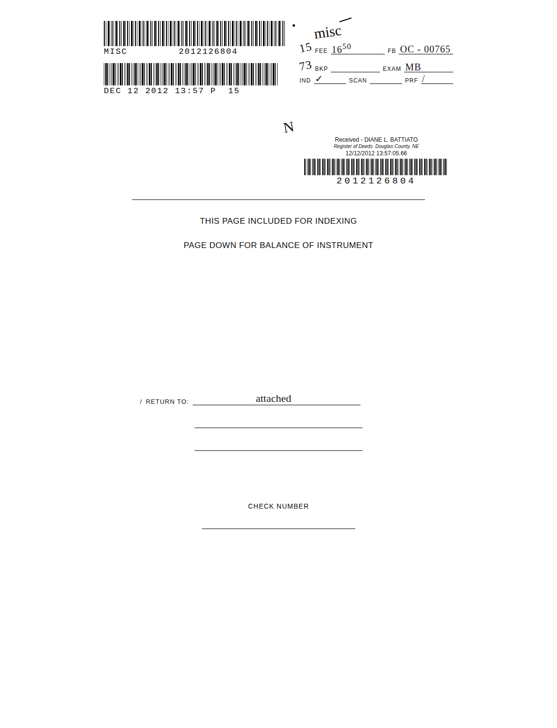N
MISC 2012126804
DEC 12 2012 13:57 P 15
misc
15 FEE 1650 FB OC - 00765
73 BKP EXAM MB
IND ✓ SCAN PRF /
Received - DIANE L. BATTIATO
Register of Deeds Douglas County, NE
12/12/2012 13:57:05.66
2012126804
THIS PAGE INCLUDED FOR INDEXING
PAGE DOWN FOR BALANCE OF INSTRUMENT
RETURN TO: attached
CHECK NUMBER